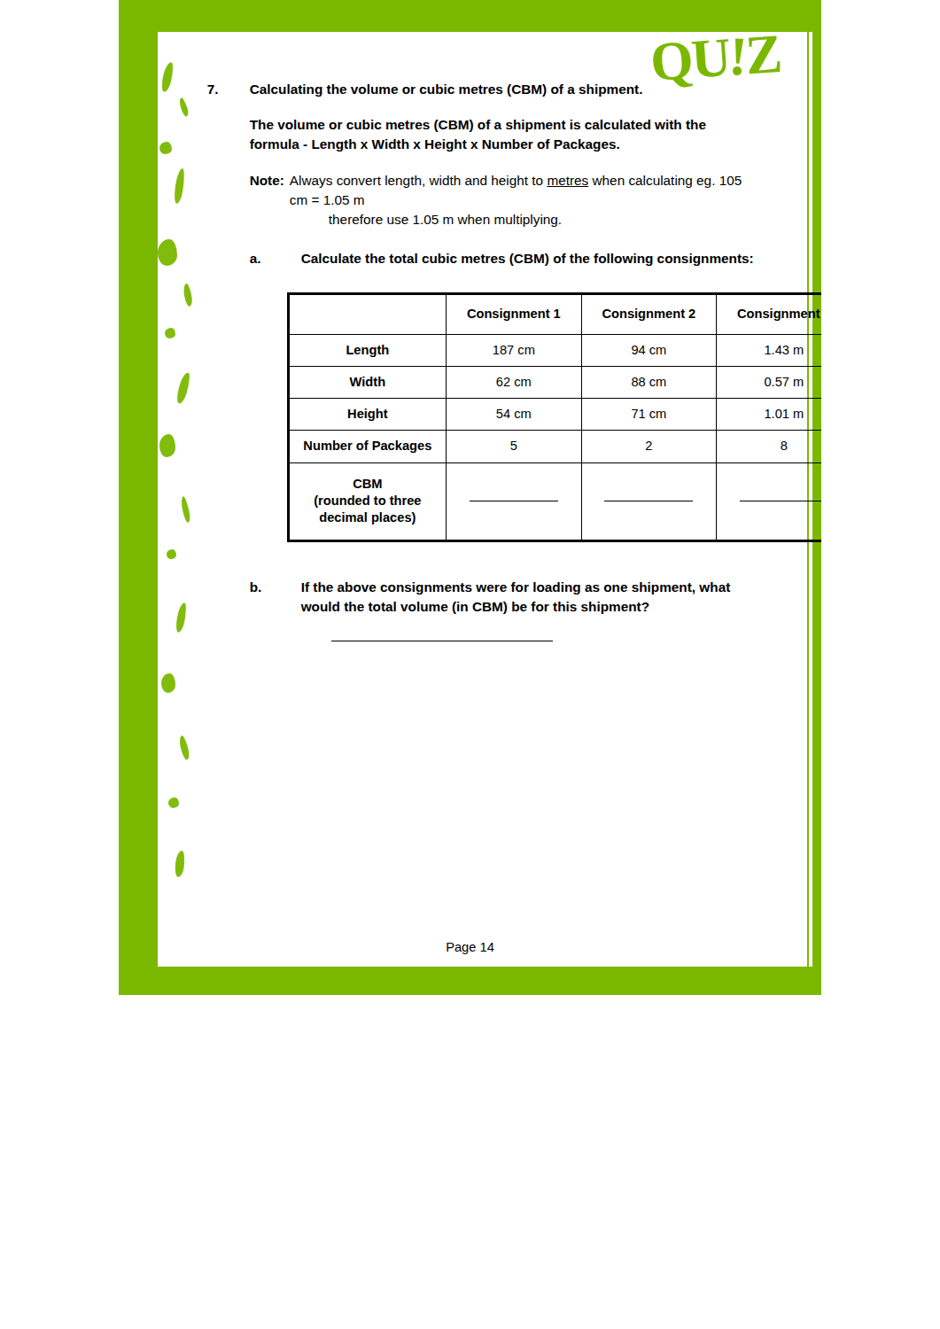QU!Z
7.
Calculating the volume or cubic metres (CBM) of a shipment.
The volume or cubic metres (CBM) of a shipment is calculated with the
formula - Length x Width x Height x Number of Packages.
Note:
Always convert length, width and height to metres when calculating eg. 105 cm = 1.05 m therefore use 1.05 m when multiplying.
a.
Calculate the total cubic metres (CBM) of the following consignments:
| | Consignment 1 | Consignment 2 | Consignment 3 |
| --- | --- | --- | --- |
| Length | 187 cm | 94 cm | 1.43 m |
| Width | 62 cm | 88 cm | 0.57 m |
| Height | 54 cm | 71 cm | 1.01 m |
| Number of Packages | 5 | 2 | 8 |
| CBM (rounded to three decimal places) | | | |
b.
If the above consignments were for loading as one shipment, what would the total volume (in CBM) be for this shipment?
Page 14